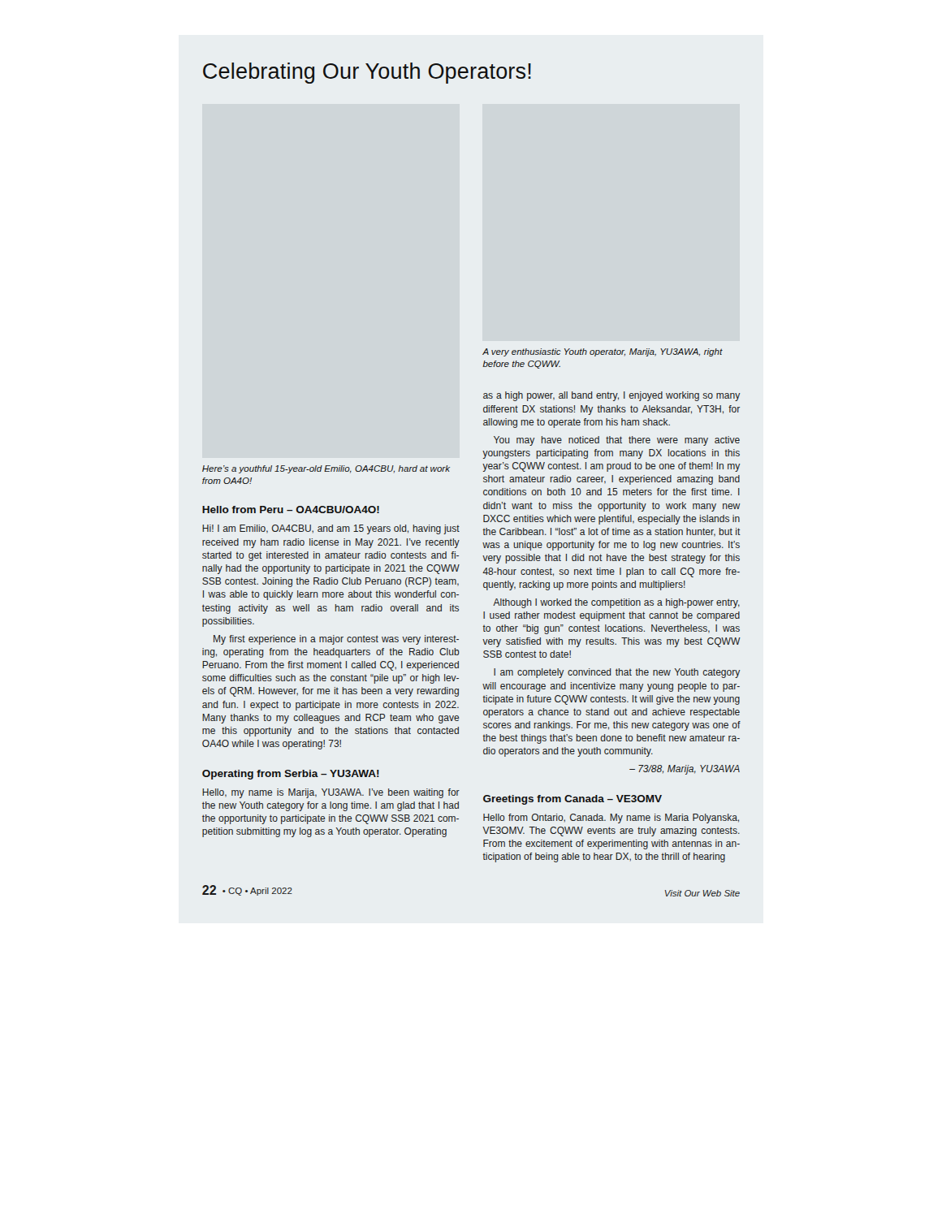Celebrating Our Youth Operators!
Here’s a youthful 15-year-old Emilio, OA4CBU, hard at work from OA4O!
Hello from Peru – OA4CBU/OA4O!
Hi! I am Emilio, OA4CBU, and am 15 years old, having just received my ham radio license in May 2021. I’ve recently started to get interested in amateur radio contests and finally had the opportunity to participate in 2021 the CQWW SSB contest. Joining the Radio Club Peruano (RCP) team, I was able to quickly learn more about this wonderful contesting activity as well as ham radio overall and its possibilities.
My first experience in a major contest was very interesting, operating from the headquarters of the Radio Club Peruano. From the first moment I called CQ, I experienced some difficulties such as the constant “pile up” or high levels of QRM. However, for me it has been a very rewarding and fun. I expect to participate in more contests in 2022. Many thanks to my colleagues and RCP team who gave me this opportunity and to the stations that contacted OA4O while I was operating! 73!
Operating from Serbia – YU3AWA!
Hello, my name is Marija, YU3AWA. I’ve been waiting for the new Youth category for a long time. I am glad that I had the opportunity to participate in the CQWW SSB 2021 competition submitting my log as a Youth operator. Operating
A very enthusiastic Youth operator, Marija, YU3AWA, right before the CQWW.
as a high power, all band entry, I enjoyed working so many different DX stations! My thanks to Aleksandar, YT3H, for allowing me to operate from his ham shack.
You may have noticed that there were many active youngsters participating from many DX locations in this year’s CQWW contest. I am proud to be one of them! In my short amateur radio career, I experienced amazing band conditions on both 10 and 15 meters for the first time. I didn’t want to miss the opportunity to work many new DXCC entities which were plentiful, especially the islands in the Caribbean. I “lost” a lot of time as a station hunter, but it was a unique opportunity for me to log new countries. It’s very possible that I did not have the best strategy for this 48-hour contest, so next time I plan to call CQ more frequently, racking up more points and multipliers!
Although I worked the competition as a high-power entry, I used rather modest equipment that cannot be compared to other “big gun” contest locations. Nevertheless, I was very satisfied with my results. This was my best CQWW SSB contest to date!
I am completely convinced that the new Youth category will encourage and incentivize many young people to participate in future CQWW contests. It will give the new young operators a chance to stand out and achieve respectable scores and rankings. For me, this new category was one of the best things that’s been done to benefit new amateur radio operators and the youth community.
– 73/88, Marija, YU3AWA
Greetings from Canada – VE3OMV
Hello from Ontario, Canada. My name is Maria Polyanska, VE3OMV. The CQWW events are truly amazing contests. From the excitement of experimenting with antennas in anticipation of being able to hear DX, to the thrill of hearing
22 • CQ • April 2022
Visit Our Web Site